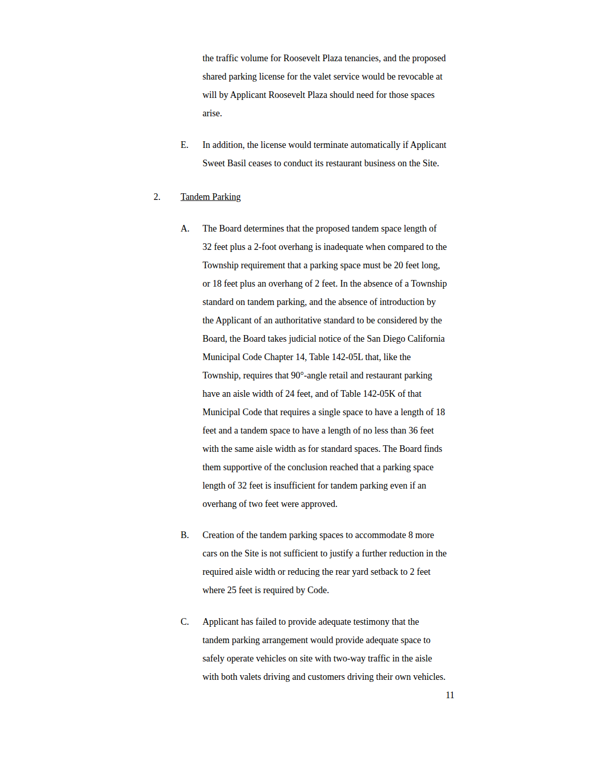the traffic volume for Roosevelt Plaza tenancies, and the proposed shared parking license for the valet service would be revocable at will by Applicant Roosevelt Plaza should need for those spaces arise.
E.
In addition, the license would terminate automatically if Applicant Sweet Basil ceases to conduct its restaurant business on the Site.
2.
Tandem Parking
A.
The Board determines that the proposed tandem space length of 32 feet plus a 2-foot overhang is inadequate when compared to the Township requirement that a parking space must be 20 feet long, or 18 feet plus an overhang of 2 feet. In the absence of a Township standard on tandem parking, and the absence of introduction by the Applicant of an authoritative standard to be considered by the Board, the Board takes judicial notice of the San Diego California Municipal Code Chapter 14, Table 142-05L that, like the Township, requires that 90°-angle retail and restaurant parking have an aisle width of 24 feet, and of Table 142-05K of that Municipal Code that requires a single space to have a length of 18 feet and a tandem space to have a length of no less than 36 feet with the same aisle width as for standard spaces. The Board finds them supportive of the conclusion reached that a parking space length of 32 feet is insufficient for tandem parking even if an overhang of two feet were approved.
B.
Creation of the tandem parking spaces to accommodate 8 more cars on the Site is not sufficient to justify a further reduction in the required aisle width or reducing the rear yard setback to 2 feet where 25 feet is required by Code.
C.
Applicant has failed to provide adequate testimony that the tandem parking arrangement would provide adequate space to safely operate vehicles on site with two-way traffic in the aisle with both valets driving and customers driving their own vehicles.
11